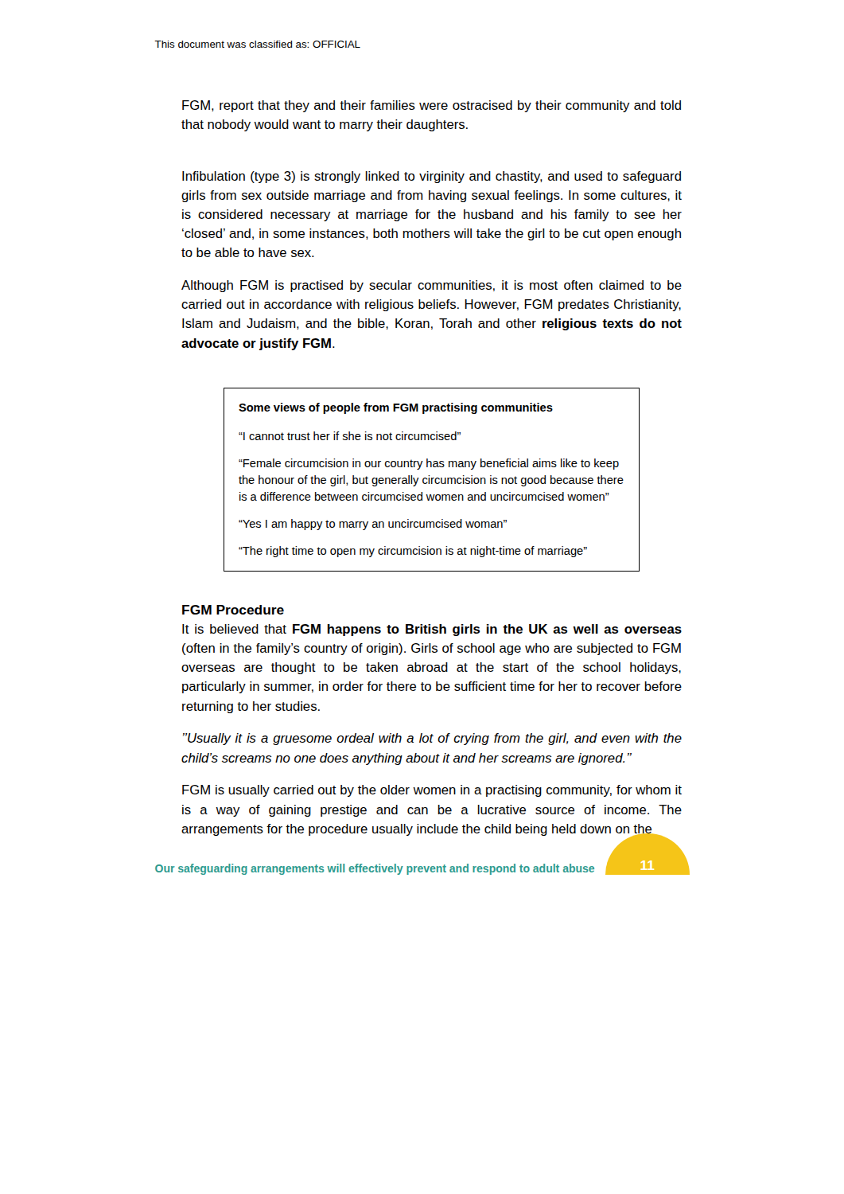This document was classified as: OFFICIAL
FGM, report that they and their families were ostracised by their community and told that nobody would want to marry their daughters.
Infibulation (type 3) is strongly linked to virginity and chastity, and used to safeguard girls from sex outside marriage and from having sexual feelings. In some cultures, it is considered necessary at marriage for the husband and his family to see her ‘closed’ and, in some instances, both mothers will take the girl to be cut open enough to be able to have sex.
Although FGM is practised by secular communities, it is most often claimed to be carried out in accordance with religious beliefs. However, FGM predates Christianity, Islam and Judaism, and the bible, Koran, Torah and other religious texts do not advocate or justify FGM.
Some views of people from FGM practising communities
“I cannot trust her if she is not circumcised”
“Female circumcision in our country has many beneficial aims like to keep the honour of the girl, but generally circumcision is not good because there is a difference between circumcised women and uncircumcised women”
“Yes I am happy to marry an uncircumcised woman”
“The right time to open my circumcision is at night-time of marriage”
FGM Procedure
It is believed that FGM happens to British girls in the UK as well as overseas (often in the family’s country of origin). Girls of school age who are subjected to FGM overseas are thought to be taken abroad at the start of the school holidays, particularly in summer, in order for there to be sufficient time for her to recover before returning to her studies.
’’Usually it is a gruesome ordeal with a lot of crying from the girl, and even with the child’s screams no one does anything about it and her screams are ignored.’’
FGM is usually carried out by the older women in a practising community, for whom it is a way of gaining prestige and can be a lucrative source of income. The arrangements for the procedure usually include the child being held down on the
Our safeguarding arrangements will effectively prevent and respond to adult abuse
11